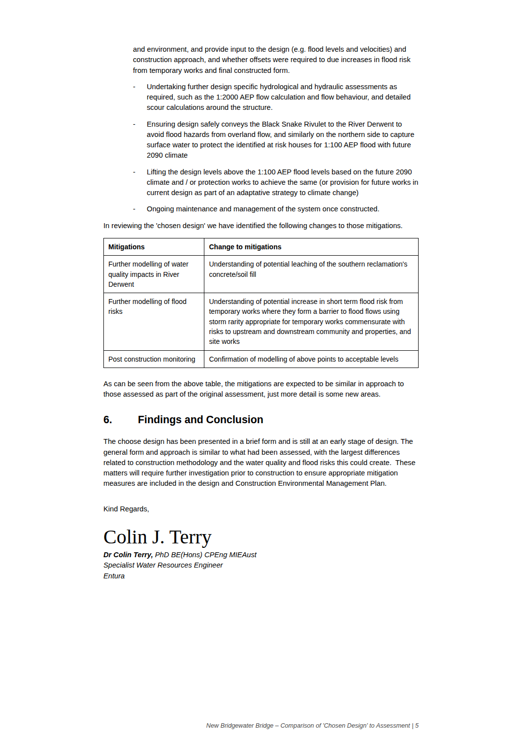and environment, and provide input to the design (e.g. flood levels and velocities) and construction approach, and whether offsets were required to due increases in flood risk from temporary works and final constructed form.
Undertaking further design specific hydrological and hydraulic assessments as required, such as the 1:2000 AEP flow calculation and flow behaviour, and detailed scour calculations around the structure.
Ensuring design safely conveys the Black Snake Rivulet to the River Derwent to avoid flood hazards from overland flow, and similarly on the northern side to capture surface water to protect the identified at risk houses for 1:100 AEP flood with future 2090 climate
Lifting the design levels above the 1:100 AEP flood levels based on the future 2090 climate and / or protection works to achieve the same (or provision for future works in current design as part of an adaptative strategy to climate change)
Ongoing maintenance and management of the system once constructed.
In reviewing the 'chosen design' we have identified the following changes to those mitigations.
| Mitigations | Change to mitigations |
| --- | --- |
| Further modelling of water quality impacts in River Derwent | Understanding of potential leaching of the southern reclamation's concrete/soil fill |
| Further modelling of flood risks | Understanding of potential increase in short term flood risk from temporary works where they form a barrier to flood flows using storm rarity appropriate for temporary works commensurate with risks to upstream and downstream community and properties, and site works |
| Post construction monitoring | Confirmation of modelling of above points to acceptable levels |
As can be seen from the above table, the mitigations are expected to be similar in approach to those assessed as part of the original assessment, just more detail is some new areas.
6. Findings and Conclusion
The choose design has been presented in a brief form and is still at an early stage of design. The general form and approach is similar to what had been assessed, with the largest differences related to construction methodology and the water quality and flood risks this could create. These matters will require further investigation prior to construction to ensure appropriate mitigation measures are included in the design and Construction Environmental Management Plan.
Kind Regards,
Colin J. Terry
Dr Colin Terry, PhD BE(Hons) CPEng MIEAust
Specialist Water Resources Engineer
Entura
New Bridgewater Bridge – Comparison of 'Chosen Design' to Assessment | 5